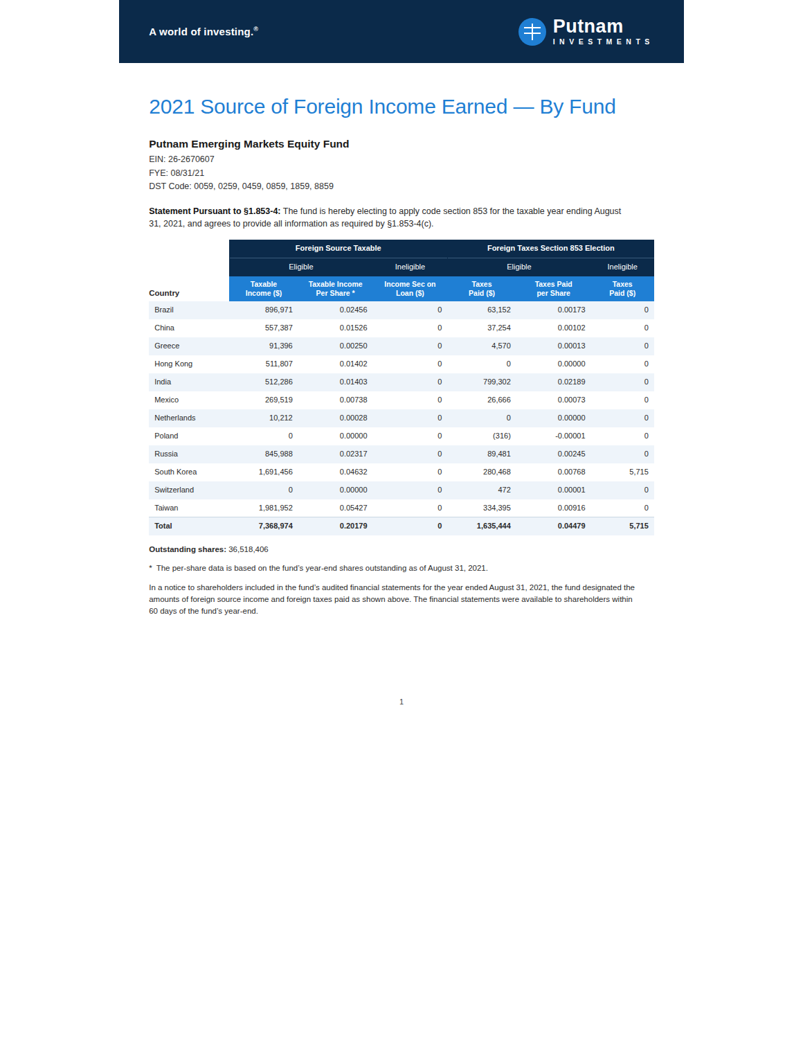A world of investing.®
Putnam
INVESTMENTS
2021 Source of Foreign Income Earned — By Fund
Putnam Emerging Markets Equity Fund
EIN: 26-2670607
FYE: 08/31/21
DST Code: 0059, 0259, 0459, 0859, 1859, 8859
Statement Pursuant to §1.853-4: The fund is hereby electing to apply code section 853 for the taxable year ending August 31, 2021, and agrees to provide all information as required by §1.853-4(c).
| | Foreign Source Taxable | Foreign Taxes Section 853 Election |
| --- | --- | --- |
| | Eligible | Ineligible | Eligible | Ineligible |
| Country | Taxable Income ($) | Taxable Income Per Share * | Income Sec on Loan ($) | Taxes Paid ($) | Taxes Paid per Share | Taxes Paid ($) |
| Brazil | 896,971 | 0.02456 | 0 | 63,152 | 0.00173 | 0 |
| China | 557,387 | 0.01526 | 0 | 37,254 | 0.00102 | 0 |
| Greece | 91,396 | 0.00250 | 0 | 4,570 | 0.00013 | 0 |
| Hong Kong | 511,807 | 0.01402 | 0 | 0 | 0.00000 | 0 |
| India | 512,286 | 0.01403 | 0 | 799,302 | 0.02189 | 0 |
| Mexico | 269,519 | 0.00738 | 0 | 26,666 | 0.00073 | 0 |
| Netherlands | 10,212 | 0.00028 | 0 | 0 | 0.00000 | 0 |
| Poland | 0 | 0.00000 | 0 | (316) | -0.00001 | 0 |
| Russia | 845,988 | 0.02317 | 0 | 89,481 | 0.00245 | 0 |
| South Korea | 1,691,456 | 0.04632 | 0 | 280,468 | 0.00768 | 5,715 |
| Switzerland | 0 | 0.00000 | 0 | 472 | 0.00001 | 0 |
| Taiwan | 1,981,952 | 0.05427 | 0 | 334,395 | 0.00916 | 0 |
| Total | 7,368,974 | 0.20179 | 0 | 1,635,444 | 0.04479 | 5,715 |
Outstanding shares: 36,518,406
* The per-share data is based on the fund’s year-end shares outstanding as of August 31, 2021.
In a notice to shareholders included in the fund’s audited financial statements for the year ended August 31, 2021, the fund designated the amounts of foreign source income and foreign taxes paid as shown above. The financial statements were available to shareholders within 60 days of the fund’s year-end.
1